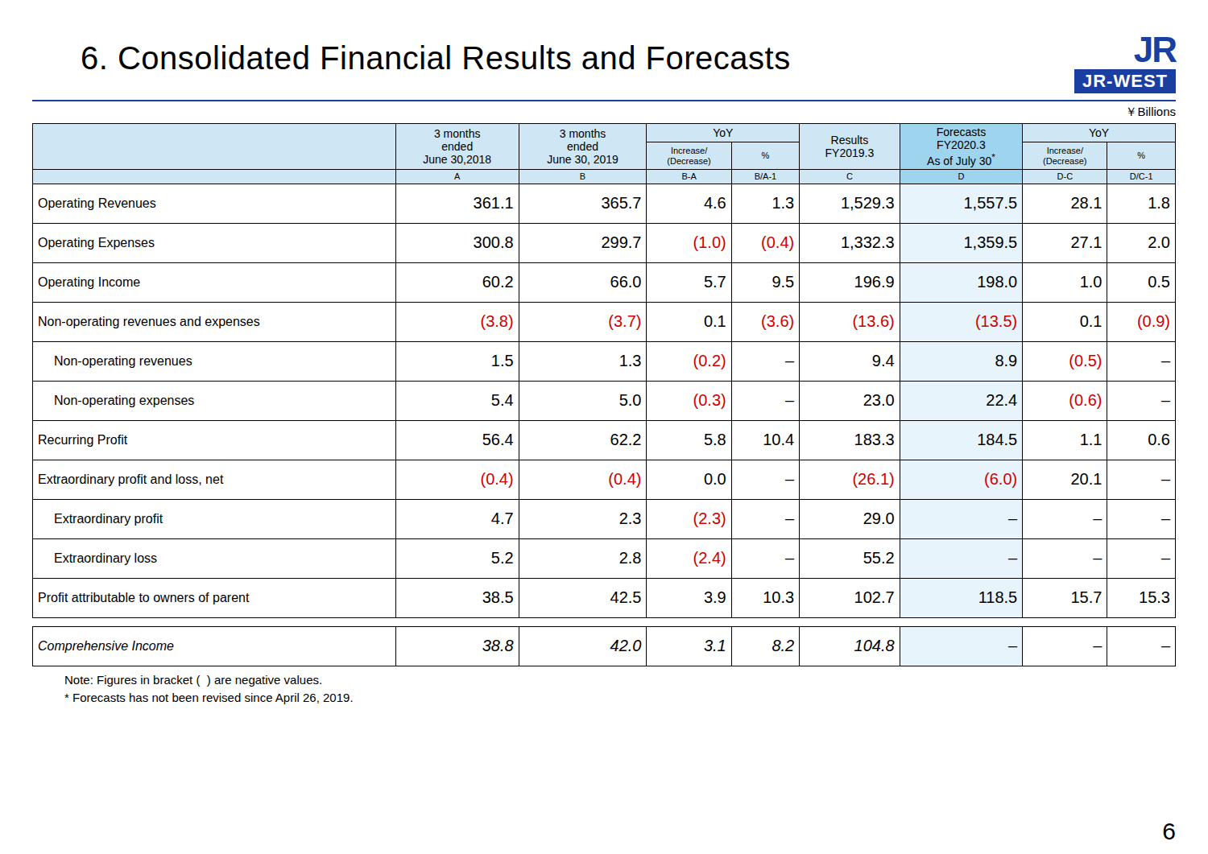6. Consolidated Financial Results and Forecasts
JR
JR-WEST
￥Billions
| | 3 months ended June 30,2018 | 3 months ended June 30, 2019 | YoY | Results FY2019.3 | Forecasts FY2020.3 As of July 30 * | YoY |
| --- | --- | --- | --- | --- | --- | --- |
| Increase/ (Decrease) | % | Increase/ (Decrease) | % |
| | A | B | B-A | B/A-1 | C | D | D-C | D/C-1 |
| Operating Revenues | 361.1 | 365.7 | 4.6 | 1.3 | 1,529.3 | 1,557.5 | 28.1 | 1.8 |
| Operating Expenses | 300.8 | 299.7 | (1.0) | (0.4) | 1,332.3 | 1,359.5 | 27.1 | 2.0 |
| Operating Income | 60.2 | 66.0 | 5.7 | 9.5 | 196.9 | 198.0 | 1.0 | 0.5 |
| Non-operating revenues and expenses | (3.8) | (3.7) | 0.1 | (3.6) | (13.6) | (13.5) | 0.1 | (0.9) |
| Non-operating revenues | 1.5 | 1.3 | (0.2) | – | 9.4 | 8.9 | (0.5) | – |
| Non-operating expenses | 5.4 | 5.0 | (0.3) | – | 23.0 | 22.4 | (0.6) | – |
| Recurring Profit | 56.4 | 62.2 | 5.8 | 10.4 | 183.3 | 184.5 | 1.1 | 0.6 |
| Extraordinary profit and loss, net | (0.4) | (0.4) | 0.0 | – | (26.1) | (6.0) | 20.1 | – |
| Extraordinary profit | 4.7 | 2.3 | (2.3) | – | 29.0 | – | – | – |
| Extraordinary loss | 5.2 | 2.8 | (2.4) | – | 55.2 | – | – | – |
| Profit attributable to owners of parent | 38.5 | 42.5 | 3.9 | 10.3 | 102.7 | 118.5 | 15.7 | 15.3 |
| Comprehensive Income | 38.8 | 42.0 | 3.1 | 8.2 | 104.8 | – | – | – |
Note: Figures in bracket ( ) are negative values.
* Forecasts has not been revised since April 26, 2019.
6